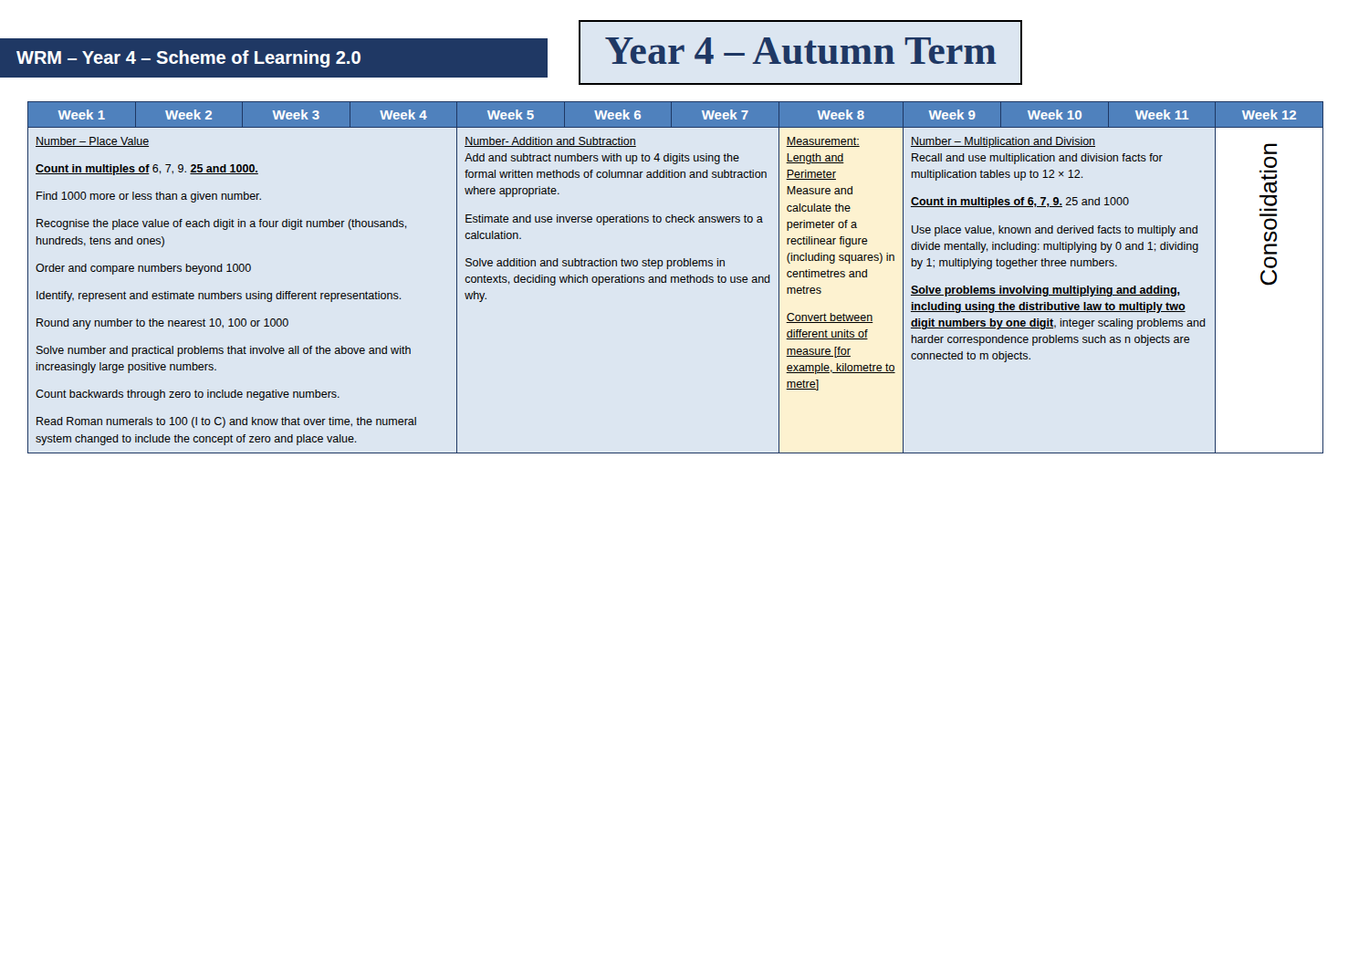WRM – Year 4 – Scheme of Learning 2.0
Year 4 – Autumn Term
| Week 1 | Week 2 | Week 3 | Week 4 | Week 5 | Week 6 | Week 7 | Week 8 | Week 9 | Week 10 | Week 11 | Week 12 |
| --- | --- | --- | --- | --- | --- | --- | --- | --- | --- | --- | --- |
| Number – Place Value Count in multiples of 6, 7, 9. 25 and 1000. Find 1000 more or less than a given number. Recognise the place value of each digit in a four digit number (thousands, hundreds, tens and ones) Order and compare numbers beyond 1000 Identify, represent and estimate numbers using different representations. Round any number to the nearest 10, 100 or 1000 Solve number and practical problems that involve all of the above and with increasingly large positive numbers. Count backwards through zero to include negative numbers. Read Roman numerals to 100 (I to C) and know that over time, the numeral system changed to include the concept of zero and place value. | Number- Addition and Subtraction Add and subtract numbers with up to 4 digits using the formal written methods of columnar addition and subtraction where appropriate. Estimate and use inverse operations to check answers to a calculation. Solve addition and subtraction two step problems in contexts, deciding which operations and methods to use and why. | Measurement: Length and Perimeter Measure and calculate the perimeter of a rectilinear figure (including squares) in centimetres and metres Convert between different units of measure [for example, kilometre to metre] | Number – Multiplication and Division Recall and use multiplication and division facts for multiplication tables up to 12 × 12. Count in multiples of 6, 7, 9. 25 and 1000 Use place value, known and derived facts to multiply and divide mentally, including: multiplying by 0 and 1; dividing by 1; multiplying together three numbers. Solve problems involving multiplying and adding, including using the distributive law to multiply two digit numbers by one digit , integer scaling problems and harder correspondence problems such as n objects are connected to m objects. | Consolidation |